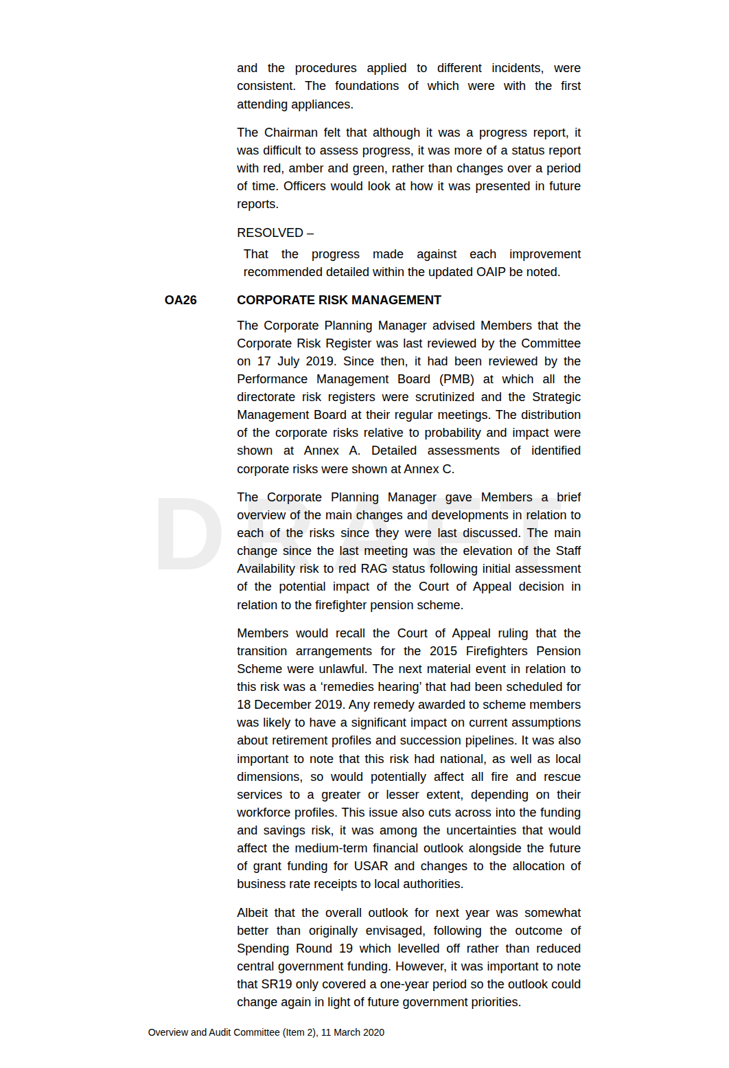DRAFT
and the procedures applied to different incidents, were consistent. The foundations of which were with the first attending appliances.
The Chairman felt that although it was a progress report, it was difficult to assess progress, it was more of a status report with red, amber and green, rather than changes over a period of time. Officers would look at how it was presented in future reports.
RESOLVED –
That the progress made against each improvement recommended detailed within the updated OAIP be noted.
OA26
CORPORATE RISK MANAGEMENT
The Corporate Planning Manager advised Members that the Corporate Risk Register was last reviewed by the Committee on 17 July 2019. Since then, it had been reviewed by the Performance Management Board (PMB) at which all the directorate risk registers were scrutinized and the Strategic Management Board at their regular meetings. The distribution of the corporate risks relative to probability and impact were shown at Annex A. Detailed assessments of identified corporate risks were shown at Annex C.
The Corporate Planning Manager gave Members a brief overview of the main changes and developments in relation to each of the risks since they were last discussed. The main change since the last meeting was the elevation of the Staff Availability risk to red RAG status following initial assessment of the potential impact of the Court of Appeal decision in relation to the firefighter pension scheme.
Members would recall the Court of Appeal ruling that the transition arrangements for the 2015 Firefighters Pension Scheme were unlawful. The next material event in relation to this risk was a ‘remedies hearing’ that had been scheduled for 18 December 2019. Any remedy awarded to scheme members was likely to have a significant impact on current assumptions about retirement profiles and succession pipelines. It was also important to note that this risk had national, as well as local dimensions, so would potentially affect all fire and rescue services to a greater or lesser extent, depending on their workforce profiles. This issue also cuts across into the funding and savings risk, it was among the uncertainties that would affect the medium-term financial outlook alongside the future of grant funding for USAR and changes to the allocation of business rate receipts to local authorities.
Albeit that the overall outlook for next year was somewhat better than originally envisaged, following the outcome of Spending Round 19 which levelled off rather than reduced central government funding. However, it was important to note that SR19 only covered a one-year period so the outlook could change again in light of future government priorities.
Overview and Audit Committee (Item 2), 11 March 2020